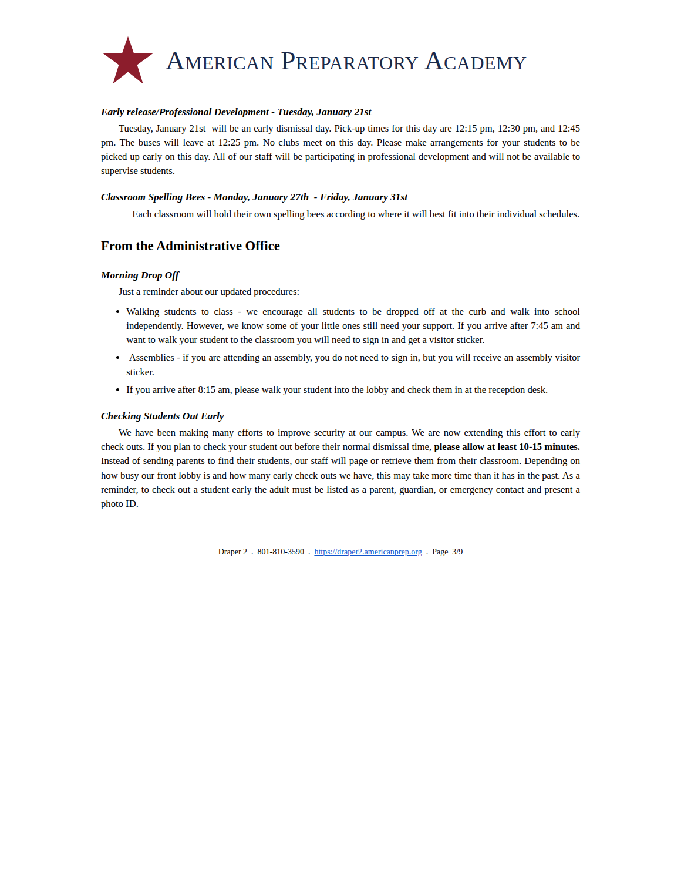American Preparatory Academy
Early release/Professional Development - Tuesday, January 21st
Tuesday, January 21st will be an early dismissal day. Pick-up times for this day are 12:15 pm, 12:30 pm, and 12:45 pm. The buses will leave at 12:25 pm. No clubs meet on this day. Please make arrangements for your students to be picked up early on this day. All of our staff will be participating in professional development and will not be available to supervise students.
Classroom Spelling Bees - Monday, January 27th - Friday, January 31st
Each classroom will hold their own spelling bees according to where it will best fit into their individual schedules.
From the Administrative Office
Morning Drop Off
Just a reminder about our updated procedures:
Walking students to class - we encourage all students to be dropped off at the curb and walk into school independently. However, we know some of your little ones still need your support. If you arrive after 7:45 am and want to walk your student to the classroom you will need to sign in and get a visitor sticker.
Assemblies - if you are attending an assembly, you do not need to sign in, but you will receive an assembly visitor sticker.
If you arrive after 8:15 am, please walk your student into the lobby and check them in at the reception desk.
Checking Students Out Early
We have been making many efforts to improve security at our campus. We are now extending this effort to early check outs. If you plan to check your student out before their normal dismissal time, please allow at least 10-15 minutes. Instead of sending parents to find their students, our staff will page or retrieve them from their classroom. Depending on how busy our front lobby is and how many early check outs we have, this may take more time than it has in the past. As a reminder, to check out a student early the adult must be listed as a parent, guardian, or emergency contact and present a photo ID.
Draper 2 . 801-810-3590 . https://draper2.americanprep.org . Page 3/9